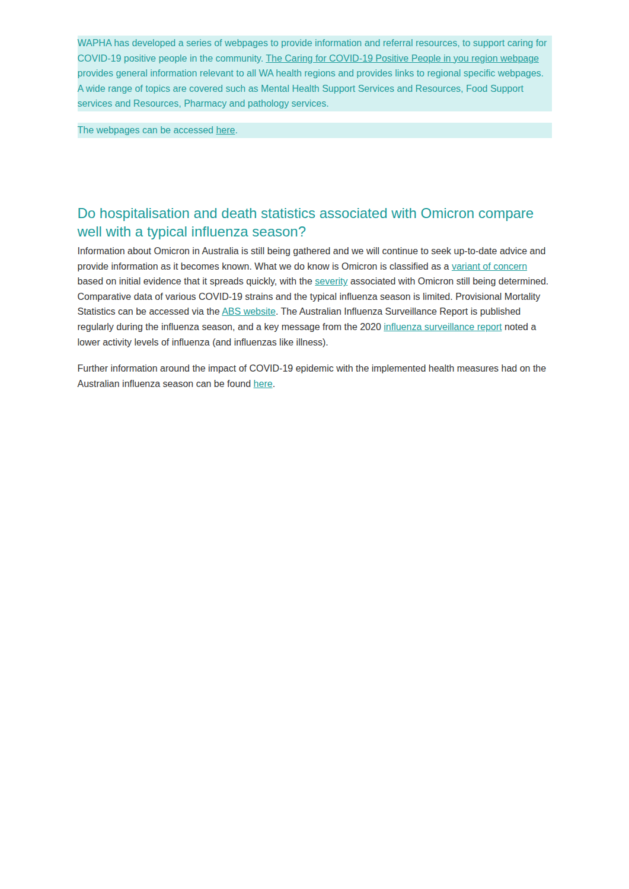WAPHA has developed a series of webpages to provide information and referral resources, to support caring for COVID-19 positive people in the community. The Caring for COVID-19 Positive People in you region webpage provides general information relevant to all WA health regions and provides links to regional specific webpages. A wide range of topics are covered such as Mental Health Support Services and Resources, Food Support services and Resources, Pharmacy and pathology services.
The webpages can be accessed here.
Do hospitalisation and death statistics associated with Omicron compare well with a typical influenza season?
Information about Omicron in Australia is still being gathered and we will continue to seek up-to-date advice and provide information as it becomes known. What we do know is Omicron is classified as a variant of concern based on initial evidence that it spreads quickly, with the severity associated with Omicron still being determined. Comparative data of various COVID-19 strains and the typical influenza season is limited. Provisional Mortality Statistics can be accessed via the ABS website. The Australian Influenza Surveillance Report is published regularly during the influenza season, and a key message from the 2020 influenza surveillance report noted a lower activity levels of influenza (and influenzas like illness).
Further information around the impact of COVID-19 epidemic with the implemented health measures had on the Australian influenza season can be found here.